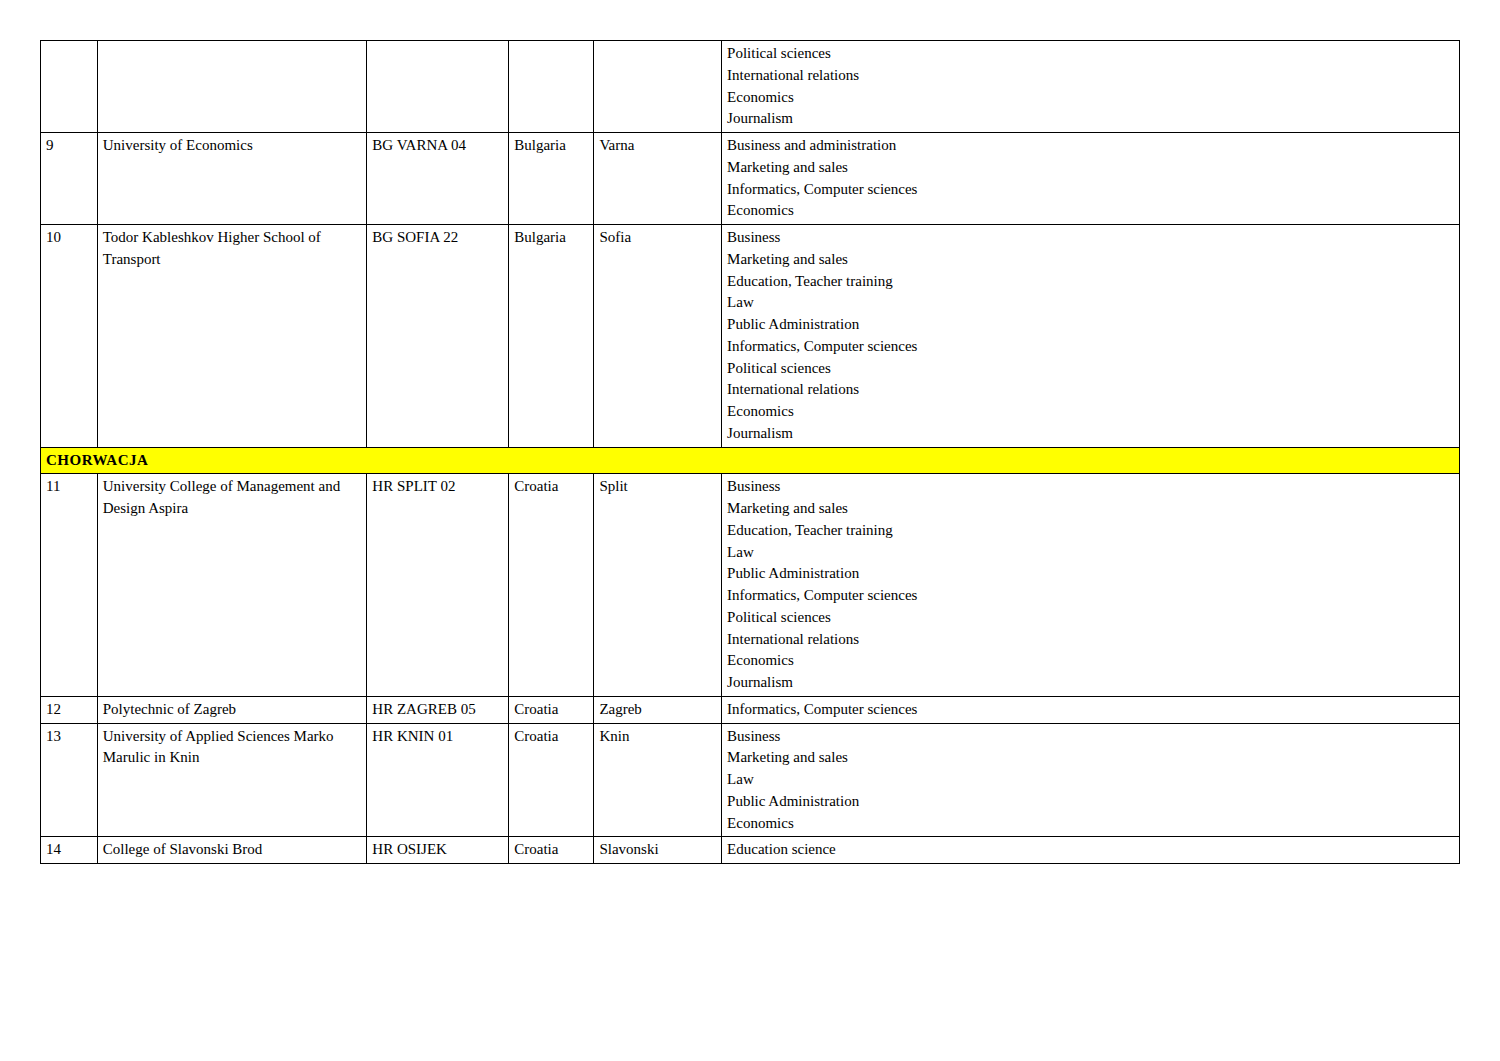| | | | | | Political sciences International relations Economics Journalism |
| 9 | University of Economics | BG VARNA 04 | Bulgaria | Varna | Business and administration Marketing and sales Informatics, Computer sciences Economics |
| 10 | Todor Kableshkov Higher School of Transport | BG SOFIA 22 | Bulgaria | Sofia | Business Marketing and sales Education, Teacher training Law Public Administration Informatics, Computer sciences Political sciences International relations Economics Journalism |
| CHORWACJA |
| 11 | University College of Management and Design Aspira | HR SPLIT 02 | Croatia | Split | Business Marketing and sales Education, Teacher training Law Public Administration Informatics, Computer sciences Political sciences International relations Economics Journalism |
| 12 | Polytechnic of Zagreb | HR ZAGREB 05 | Croatia | Zagreb | Informatics, Computer sciences |
| 13 | University of Applied Sciences Marko Marulic in Knin | HR KNIN 01 | Croatia | Knin | Business Marketing and sales Law Public Administration Economics |
| 14 | College of Slavonski Brod | HR OSIJEK | Croatia | Slavonski | Education science |